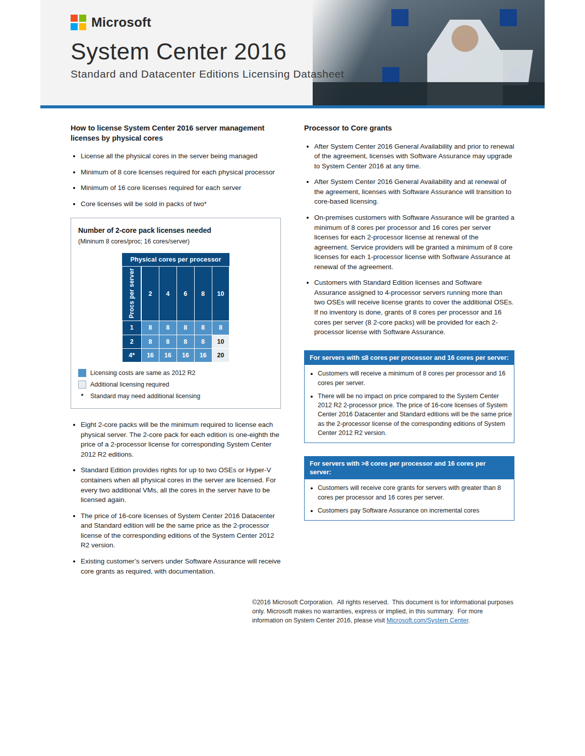Microsoft
System Center 2016
Standard and Datacenter Editions Licensing Datasheet
How to license System Center 2016 server management licenses by physical cores
License all the physical cores in the server being managed
Minimum of 8 core licenses required for each physical processor
Minimum of 16 core licenses required for each server
Core licenses will be sold in packs of two*
Number of 2-core pack licenses needed
(Mininum 8 cores/proc; 16 cores/server)
Physical cores per processor
| Procs per server | 2 | 4 | 6 | 8 | 10 |
| --- | --- | --- | --- | --- | --- |
| 1 | 8 | 8 | 8 | 8 | 8 |
| 2 | 8 | 8 | 8 | 8 | 10 |
| 4* | 16 | 16 | 16 | 16 | 20 |
Licensing costs are same as 2012 R2
Additional licensing required
*Standard may need additional licensing
Eight 2-core packs will be the minimum required to license each physical server. The 2-core pack for each edition is one-eighth the price of a 2-processor license for corresponding System Center 2012 R2 editions.
Standard Edition provides rights for up to two OSEs or Hyper-V containers when all physical cores in the server are licensed. For every two additional VMs, all the cores in the server have to be licensed again.
The price of 16-core licenses of System Center 2016 Datacenter and Standard edition will be the same price as the 2-processor license of the corresponding editions of the System Center 2012 R2 version.
Existing customer’s servers under Software Assurance will receive core grants as required, with documentation.
Processor to Core grants
After System Center 2016 General Availability and prior to renewal of the agreement, licenses with Software Assurance may upgrade to System Center 2016 at any time.
After System Center 2016 General Availability and at renewal of the agreement, licenses with Software Assurance will transition to core-based licensing.
On-premises customers with Software Assurance will be granted a minimum of 8 cores per processor and 16 cores per server licenses for each 2-processor license at renewal of the agreement. Service providers will be granted a minimum of 8 core licenses for each 1-processor license with Software Assurance at renewal of the agreement.
Customers with Standard Edition licenses and Software Assurance assigned to 4-processor servers running more than two OSEs will receive license grants to cover the additional OSEs. If no inventory is done, grants of 8 cores per processor and 16 cores per server (8 2-core packs) will be provided for each 2-processor license with Software Assurance.
For servers with ≤8 cores per processor and 16 cores per server:
Customers will receive a minimum of 8 cores per processor and 16 cores per server.
There will be no impact on price compared to the System Center 2012 R2 2-processor price. The price of 16-core licenses of System Center 2016 Datacenter and Standard editions will be the same price as the 2-processor license of the corresponding editions of System Center 2012 R2 version.
For servers with >8 cores per processor and 16 cores per server:
Customers will receive core grants for servers with greater than 8 cores per processor and 16 cores per server.
Customers pay Software Assurance on incremental cores
©2016 Microsoft Corporation. All rights reserved. This document is for informational purposes only. Microsoft makes no warranties, express or implied, in this summary. For more information on System Center 2016, please visit Microsoft.com/System Center.